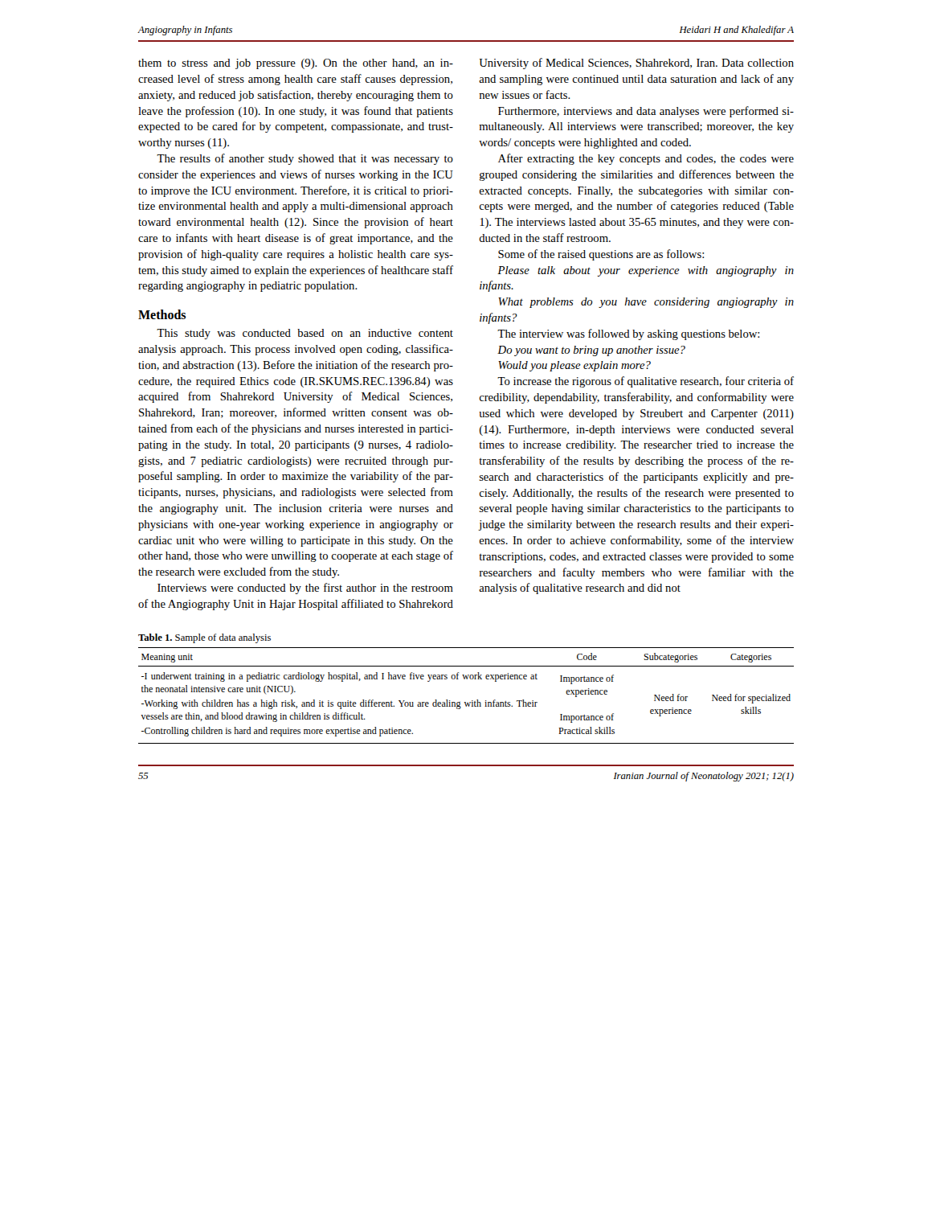Angiography in Infants Heidari H and Khaledifar A
them to stress and job pressure (9). On the other hand, an increased level of stress among health care staff causes depression, anxiety, and reduced job satisfaction, thereby encouraging them to leave the profession (10). In one study, it was found that patients expected to be cared for by competent, compassionate, and trustworthy nurses (11).
The results of another study showed that it was necessary to consider the experiences and views of nurses working in the ICU to improve the ICU environment. Therefore, it is critical to prioritize environmental health and apply a multi-dimensional approach toward environmental health (12). Since the provision of heart care to infants with heart disease is of great importance, and the provision of high-quality care requires a holistic health care system, this study aimed to explain the experiences of healthcare staff regarding angiography in pediatric population.
Methods
This study was conducted based on an inductive content analysis approach. This process involved open coding, classification, and abstraction (13). Before the initiation of the research procedure, the required Ethics code (IR.SKUMS.REC.1396.84) was acquired from Shahrekord University of Medical Sciences, Shahrekord, Iran; moreover, informed written consent was obtained from each of the physicians and nurses interested in participating in the study. In total, 20 participants (9 nurses, 4 radiologists, and 7 pediatric cardiologists) were recruited through purposeful sampling. In order to maximize the variability of the participants, nurses, physicians, and radiologists were selected from the angiography unit. The inclusion criteria were nurses and physicians with one-year working experience in angiography or cardiac unit who were willing to participate in this study. On the other hand, those who were unwilling to cooperate at each stage of the research were excluded from the study.
Interviews were conducted by the first author in the restroom of the Angiography Unit in Hajar Hospital affiliated to Shahrekord University of Medical Sciences, Shahrekord, Iran. Data collection and sampling were continued until data saturation and lack of any new issues or facts.
Furthermore, interviews and data analyses were performed simultaneously. All interviews were transcribed; moreover, the key words/ concepts were highlighted and coded.
After extracting the key concepts and codes, the codes were grouped considering the similarities and differences between the extracted concepts. Finally, the subcategories with similar concepts were merged, and the number of categories reduced (Table 1). The interviews lasted about 35-65 minutes, and they were conducted in the staff restroom.
Some of the raised questions are as follows:
Please talk about your experience with angiography in infants.
What problems do you have considering angiography in infants?
The interview was followed by asking questions below:
Do you want to bring up another issue?
Would you please explain more?
To increase the rigorous of qualitative research, four criteria of credibility, dependability, transferability, and conformability were used which were developed by Streubert and Carpenter (2011) (14). Furthermore, in-depth interviews were conducted several times to increase credibility. The researcher tried to increase the transferability of the results by describing the process of the research and characteristics of the participants explicitly and precisely. Additionally, the results of the research were presented to several people having similar characteristics to the participants to judge the similarity between the research results and their experiences. In order to achieve conformability, some of the interview transcriptions, codes, and extracted classes were provided to some researchers and faculty members who were familiar with the analysis of qualitative research and did not
Table 1. Sample of data analysis
| Meaning unit | Code | Subcategories | Categories |
| --- | --- | --- | --- |
| -I underwent training in a pediatric cardiology hospital, and I have five years of work experience at the neonatal intensive care unit (NICU). -Working with children has a high risk, and it is quite different. You are dealing with infants. Their vessels are thin, and blood drawing in children is difficult. -Controlling children is hard and requires more expertise and patience. | Importance of experience Importance of Practical skills | Need for experience | Need for specialized skills |
55 Iranian Journal of Neonatology 2021; 12(1)